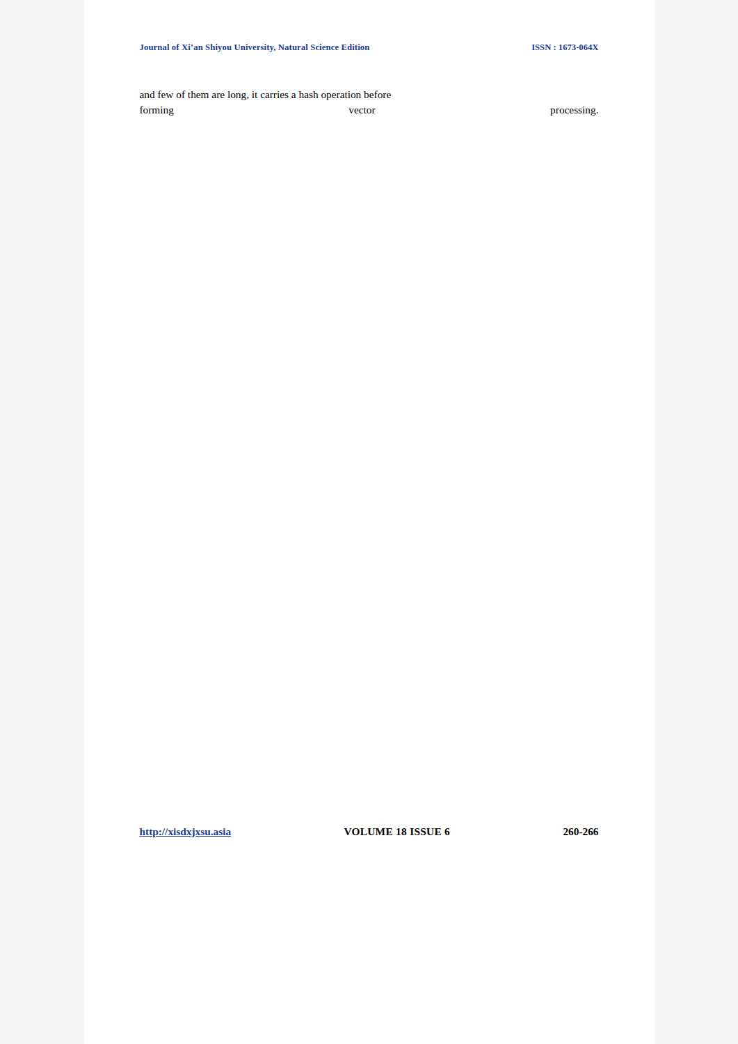Journal of Xi’an Shiyou University, Natural Science Edition ISSN : 1673-064X
and few of them are long, it carries a hash operation before
forming vector processing.
http://xisdxjxsu.asia VOLUME 18 ISSUE 6 260-266